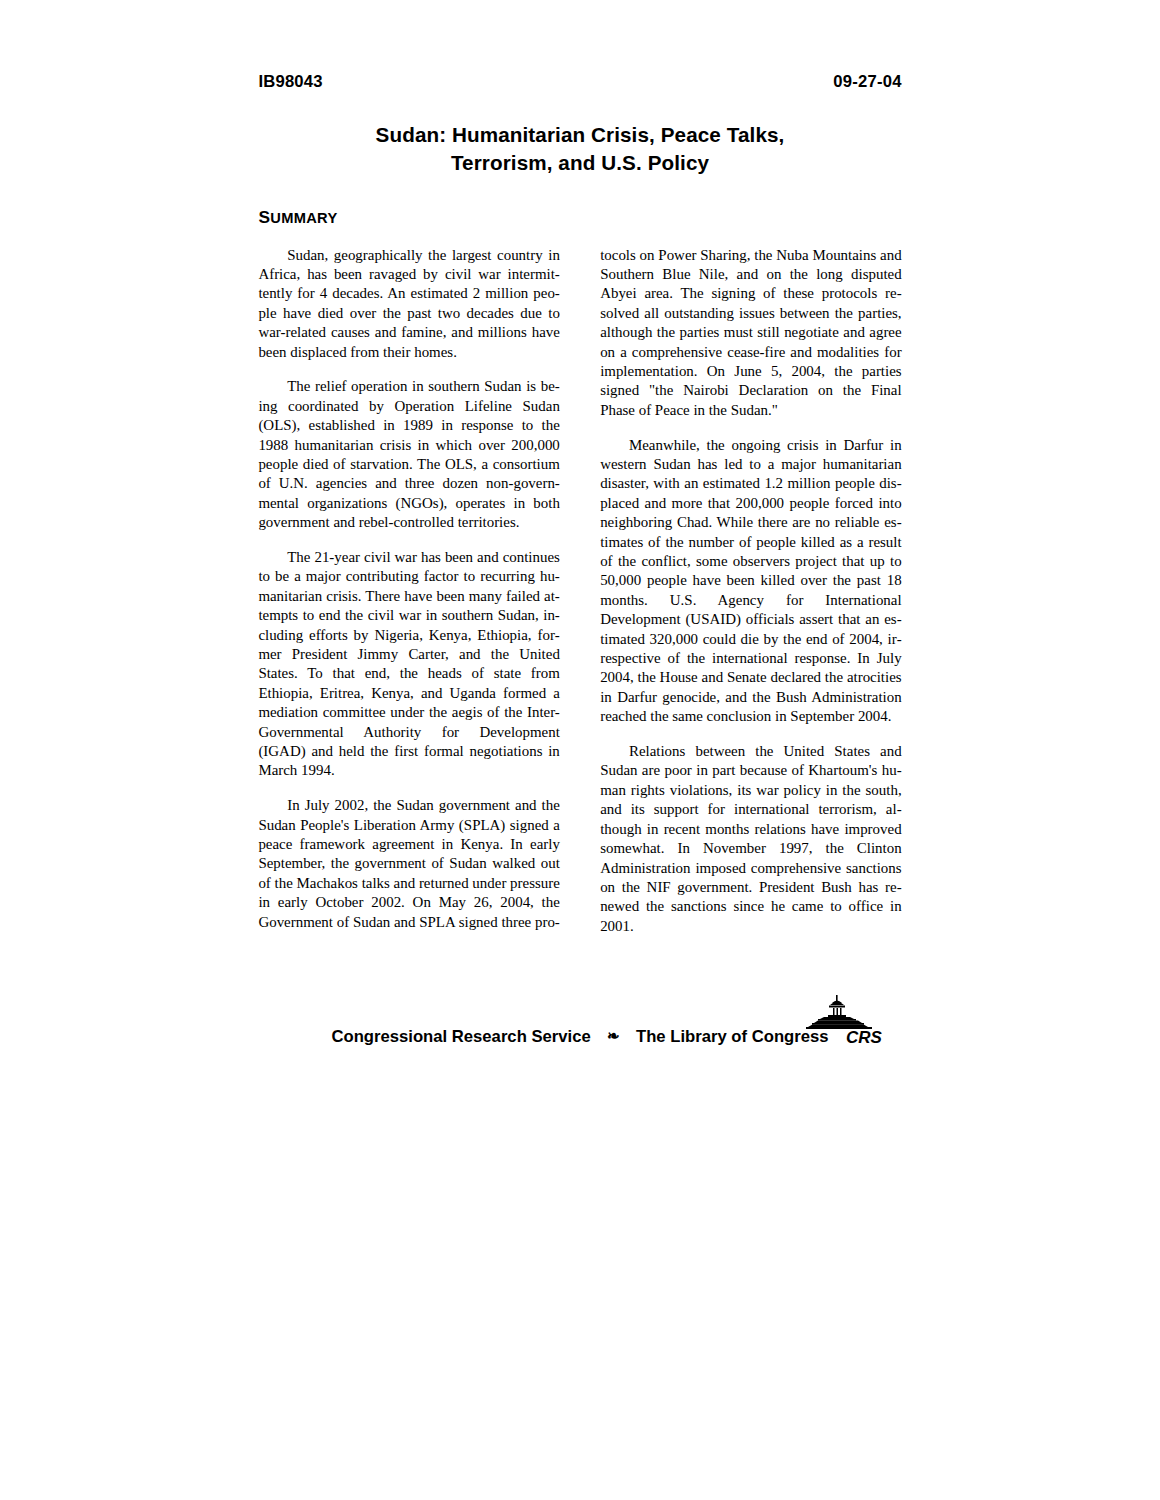IB98043 09-27-04
Sudan: Humanitarian Crisis, Peace Talks,
Terrorism, and U.S. Policy
SUMMARY
Sudan, geographically the largest country in Africa, has been ravaged by civil war intermittently for 4 decades. An estimated 2 million people have died over the past two decades due to war-related causes and famine, and millions have been displaced from their homes.
The relief operation in southern Sudan is being coordinated by Operation Lifeline Sudan (OLS), established in 1989 in response to the 1988 humanitarian crisis in which over 200,000 people died of starvation. The OLS, a consortium of U.N. agencies and three dozen non-governmental organizations (NGOs), operates in both government and rebel-controlled territories.
The 21-year civil war has been and continues to be a major contributing factor to recurring humanitarian crisis. There have been many failed attempts to end the civil war in southern Sudan, including efforts by Nigeria, Kenya, Ethiopia, former President Jimmy Carter, and the United States. To that end, the heads of state from Ethiopia, Eritrea, Kenya, and Uganda formed a mediation committee under the aegis of the Inter-Governmental Authority for Development (IGAD) and held the first formal negotiations in March 1994.
In July 2002, the Sudan government and the Sudan People's Liberation Army (SPLA) signed a peace framework agreement in Kenya. In early September, the government of Sudan walked out of the Machakos talks and returned under pressure in early October 2002. On May 26, 2004, the Government of Sudan and SPLA signed three protocols on Power Sharing, the Nuba Mountains and Southern Blue Nile, and on the long disputed Abyei area. The signing of these protocols resolved all outstanding issues between the parties, although the parties must still negotiate and agree on a comprehensive cease-fire and modalities for implementation. On June 5, 2004, the parties signed "the Nairobi Declaration on the Final Phase of Peace in the Sudan."
Meanwhile, the ongoing crisis in Darfur in western Sudan has led to a major humanitarian disaster, with an estimated 1.2 million people displaced and more that 200,000 people forced into neighboring Chad. While there are no reliable estimates of the number of people killed as a result of the conflict, some observers project that up to 50,000 people have been killed over the past 18 months. U.S. Agency for International Development (USAID) officials assert that an estimated 320,000 could die by the end of 2004, irrespective of the international response. In July 2004, the House and Senate declared the atrocities in Darfur genocide, and the Bush Administration reached the same conclusion in September 2004.
Relations between the United States and Sudan are poor in part because of Khartoum's human rights violations, its war policy in the south, and its support for international terrorism, although in recent months relations have improved somewhat. In November 1997, the Clinton Administration imposed comprehensive sanctions on the NIF government. President Bush has renewed the sanctions since he came to office in 2001.
Congressional Research Service ❧ The Library of Congress
CRS